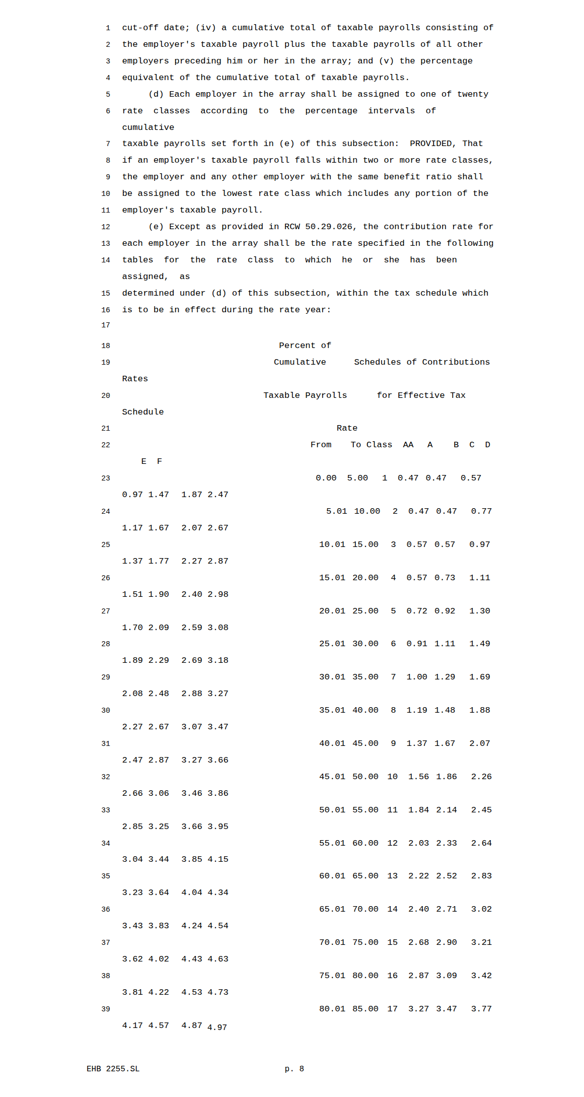1 cut-off date; (iv) a cumulative total of taxable payrolls consisting of
2 the employer's taxable payroll plus the taxable payrolls of all other
3 employers preceding him or her in the array; and (v) the percentage
4 equivalent of the cumulative total of taxable payrolls.
5 (d) Each employer in the array shall be assigned to one of twenty
6 rate classes according to the percentage intervals of cumulative
7 taxable payrolls set forth in (e) of this subsection: PROVIDED, That
8 if an employer's taxable payroll falls within two or more rate classes,
9 the employer and any other employer with the same benefit ratio shall
10 be assigned to the lowest rate class which includes any portion of the
11 employer's taxable payroll.
12 (e) Except as provided in RCW 50.29.026, the contribution rate for
13 each employer in the array shall be the rate specified in the following
14 tables for the rate class to which he or she has been assigned, as
15 determined under (d) of this subsection, within the tax schedule which
16 is to be in effect during the rate year:
17
18 Percent of
19 Cumulative Schedules of Contributions Rates
20 Taxable Payrolls for Effective Tax Schedule
21 Rate
22 From To Class AA A B C D E F
23 0.00 5.00 1 0.47 0.47 0.57 0.97 1.47 1.87 2.47
24 5.01 10.00 2 0.47 0.47 0.77 1.17 1.67 2.07 2.67
25 10.01 15.00 3 0.57 0.57 0.97 1.37 1.77 2.27 2.87
26 15.01 20.00 4 0.57 0.73 1.11 1.51 1.90 2.40 2.98
27 20.01 25.00 5 0.72 0.92 1.30 1.70 2.09 2.59 3.08
28 25.01 30.00 6 0.91 1.11 1.49 1.89 2.29 2.69 3.18
29 30.01 35.00 7 1.00 1.29 1.69 2.08 2.48 2.88 3.27
30 35.01 40.00 8 1.19 1.48 1.88 2.27 2.67 3.07 3.47
31 40.01 45.00 9 1.37 1.67 2.07 2.47 2.87 3.27 3.66
32 45.01 50.00 10 1.56 1.86 2.26 2.66 3.06 3.46 3.86
33 50.01 55.00 11 1.84 2.14 2.45 2.85 3.25 3.66 3.95
34 55.01 60.00 12 2.03 2.33 2.64 3.04 3.44 3.85 4.15
35 60.01 65.00 13 2.22 2.52 2.83 3.23 3.64 4.04 4.34
36 65.01 70.00 14 2.40 2.71 3.02 3.43 3.83 4.24 4.54
37 70.01 75.00 15 2.68 2.90 3.21 3.62 4.02 4.43 4.63
38 75.01 80.00 16 2.87 3.09 3.42 3.81 4.22 4.53 4.73
39 80.01 85.00 17 3.27 3.47 3.77 4.17 4.57 4.87 4.97
EHB 2255.SL
p. 8